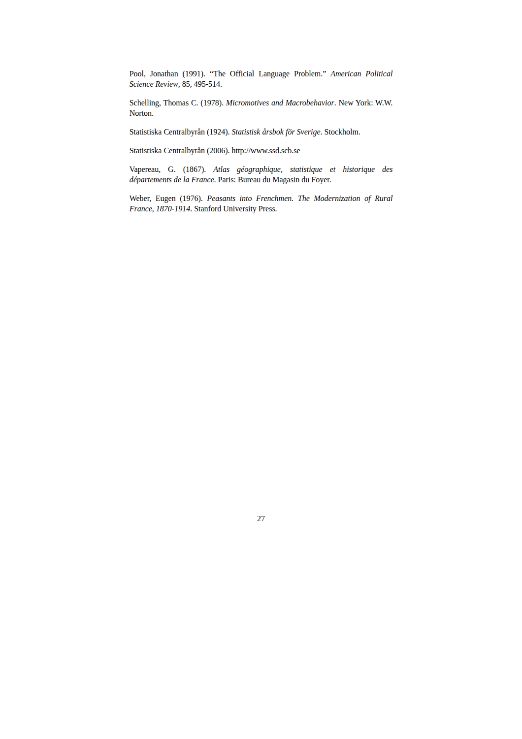Pool, Jonathan (1991). “The Official Language Problem.” American Political Science Review, 85, 495-514.
Schelling, Thomas C. (1978). Micromotives and Macrobehavior. New York: W.W. Norton.
Statistiska Centralbyrån (1924). Statistisk årsbok för Sverige. Stockholm.
Statistiska Centralbyrån (2006). http://www.ssd.scb.se
Vapereau, G. (1867). Atlas géographique, statistique et historique des départements de la France. Paris: Bureau du Magasin du Foyer.
Weber, Eugen (1976). Peasants into Frenchmen. The Modernization of Rural France, 1870-1914. Stanford University Press.
27